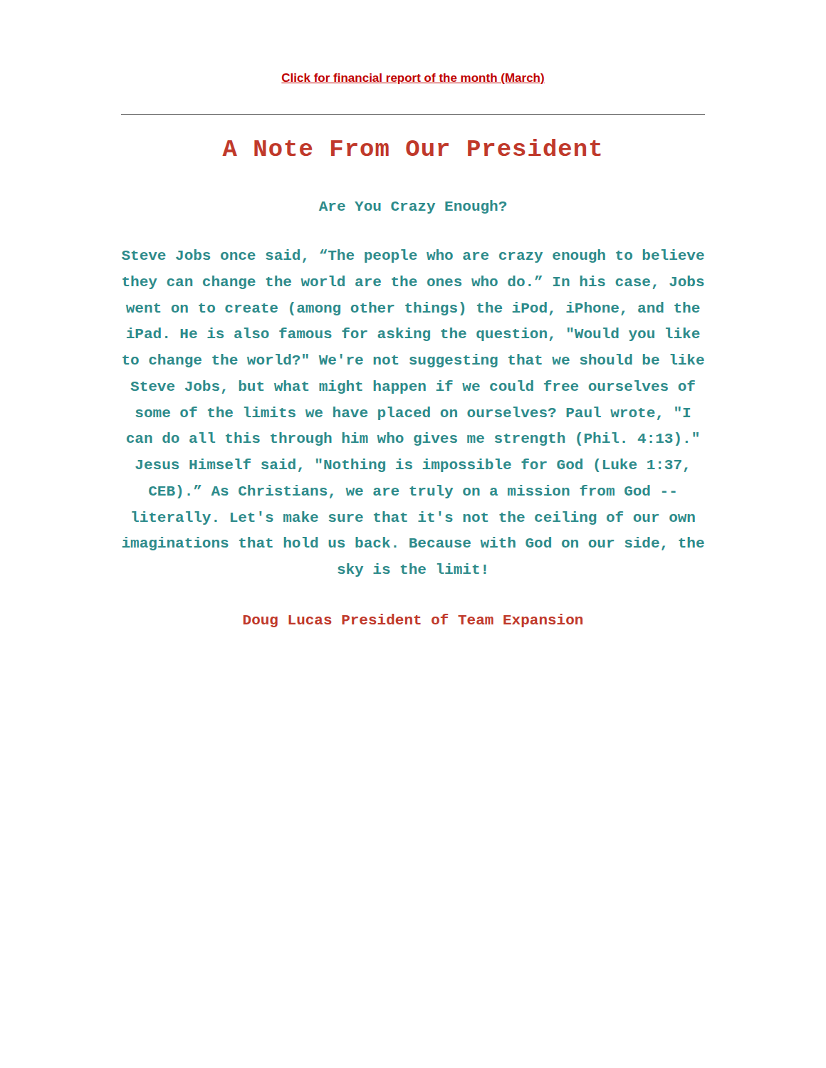Click for financial report of the month (March)
A Note From Our President
Are You Crazy Enough?
Steve Jobs once said, “The people who are crazy enough to believe they can change the world are the ones who do.” In his case, Jobs went on to create (among other things) the iPod, iPhone, and the iPad. He is also famous for asking the question, "Would you like to change the world?" We're not suggesting that we should be like Steve Jobs, but what might happen if we could free ourselves of some of the limits we have placed on ourselves? Paul wrote, "I can do all this through him who gives me strength (Phil. 4:13)." Jesus Himself said, "Nothing is impossible for God (Luke 1:37, CEB).” As Christians, we are truly on a mission from God -- literally. Let's make sure that it's not the ceiling of our own imaginations that hold us back. Because with God on our side, the sky is the limit!
Doug Lucas President of Team Expansion